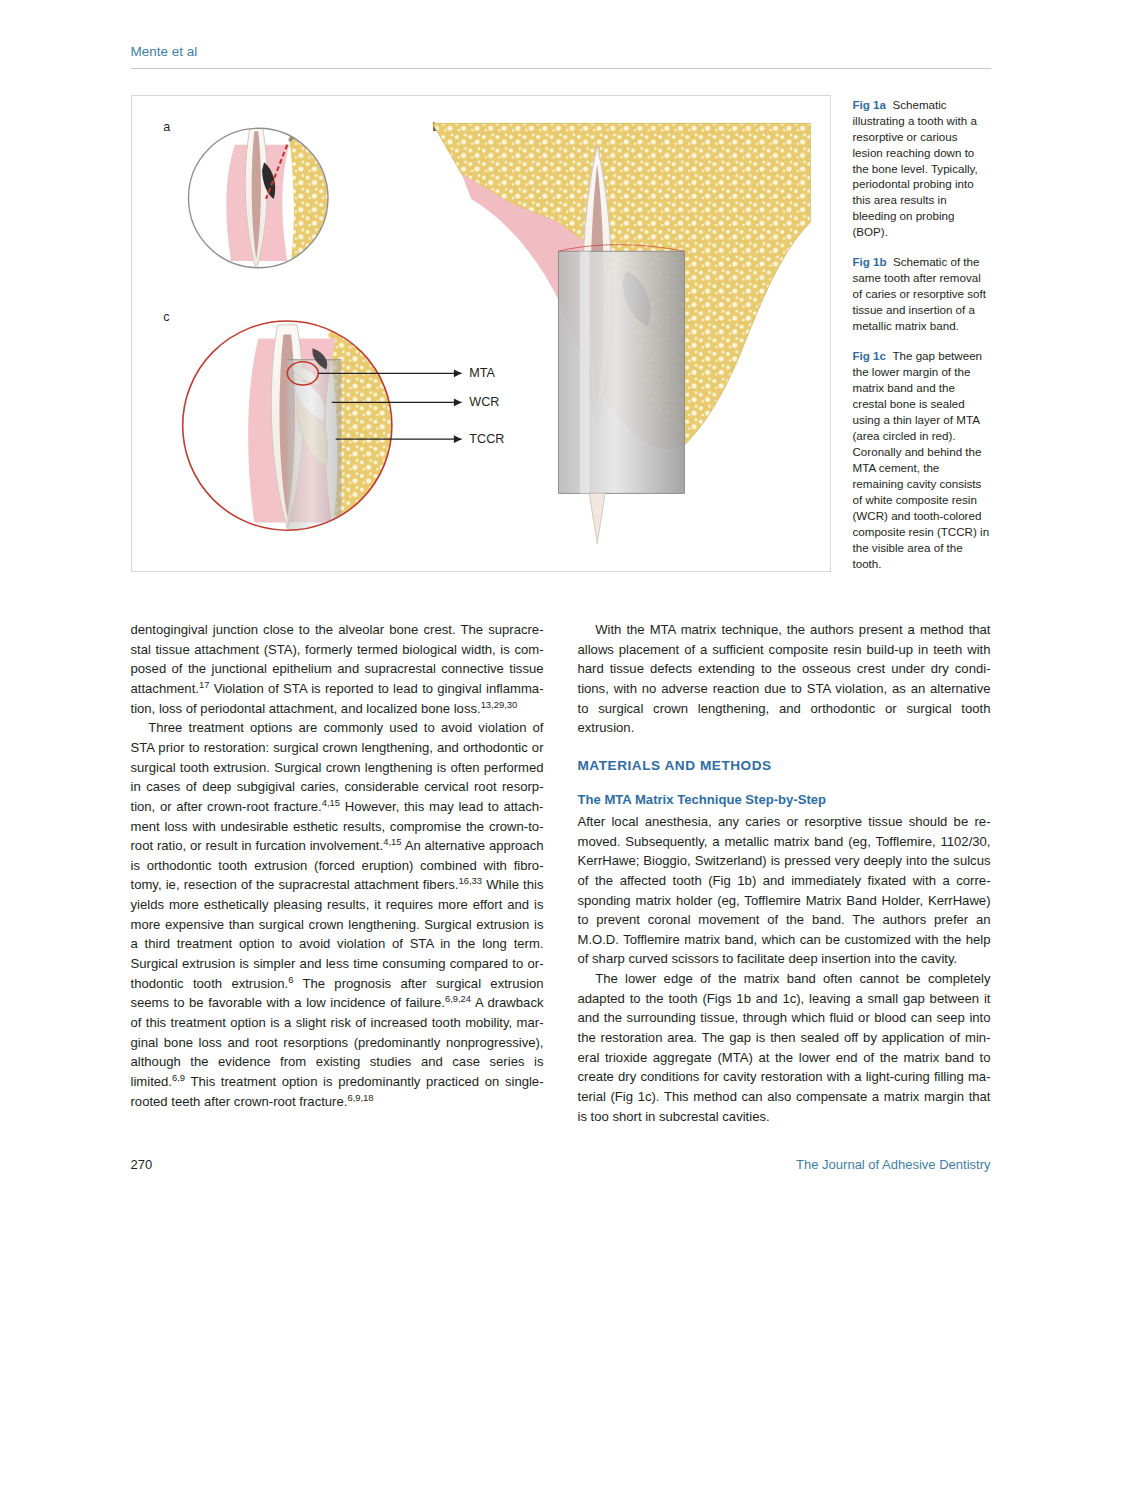Mente et al
a b c MTA WCR TCCR
Fig 1a Schematic illustrating a tooth with a resorptive or carious lesion reaching down to the bone level. Typically, periodontal probing into this area results in bleeding on probing (BOP).
Fig 1b Schematic of the same tooth after removal of caries or resorptive soft tissue and insertion of a metallic matrix band.
Fig 1c The gap between the lower margin of the matrix band and the crestal bone is sealed using a thin layer of MTA (area circled in red). Coronally and behind the MTA cement, the remaining cavity consists of white composite resin (WCR) and tooth-colored composite resin (TCCR) in the visible area of the tooth.
dentogingival junction close to the alveolar bone crest. The supracrestal tissue attachment (STA), formerly termed biological width, is composed of the junctional epithelium and supracrestal connective tissue attachment.17 Violation of STA is reported to lead to gingival inflammation, loss of periodontal attachment, and localized bone loss.13,29,30
Three treatment options are commonly used to avoid violation of STA prior to restoration: surgical crown lengthening, and orthodontic or surgical tooth extrusion. Surgical crown lengthening is often performed in cases of deep subgigival caries, considerable cervical root resorption, or after crown-root fracture.4,15 However, this may lead to attachment loss with undesirable esthetic results, compromise the crown-to-root ratio, or result in furcation involvement.4,15 An alternative approach is orthodontic tooth extrusion (forced eruption) combined with fibrotomy, ie, resection of the supracrestal attachment fibers.16,33 While this yields more esthetically pleasing results, it requires more effort and is more expensive than surgical crown lengthening. Surgical extrusion is a third treatment option to avoid violation of STA in the long term. Surgical extrusion is simpler and less time consuming compared to orthodontic tooth extrusion.6 The prognosis after surgical extrusion seems to be favorable with a low incidence of failure.6,9,24 A drawback of this treatment option is a slight risk of increased tooth mobility, marginal bone loss and root resorptions (predominantly nonprogressive), although the evidence from existing studies and case series is limited.6,9 This treatment option is predominantly practiced on single-rooted teeth after crown-root fracture.6,9,18
With the MTA matrix technique, the authors present a method that allows placement of a sufficient composite resin build-up in teeth with hard tissue defects extending to the osseous crest under dry conditions, with no adverse reaction due to STA violation, as an alternative to surgical crown lengthening, and orthodontic or surgical tooth extrusion.
Materials and Methods
The MTA Matrix Technique Step-by-Step
After local anesthesia, any caries or resorptive tissue should be removed. Subsequently, a metallic matrix band (eg, Tofflemire, 1102/30, KerrHawe; Bioggio, Switzerland) is pressed very deeply into the sulcus of the affected tooth (Fig 1b) and immediately fixated with a corresponding matrix holder (eg, Tofflemire Matrix Band Holder, KerrHawe) to prevent coronal movement of the band. The authors prefer an M.O.D. Tofflemire matrix band, which can be customized with the help of sharp curved scissors to facilitate deep insertion into the cavity.
The lower edge of the matrix band often cannot be completely adapted to the tooth (Figs 1b and 1c), leaving a small gap between it and the surrounding tissue, through which fluid or blood can seep into the restoration area. The gap is then sealed off by application of mineral trioxide aggregate (MTA) at the lower end of the matrix band to create dry conditions for cavity restoration with a light-curing filling material (Fig 1c). This method can also compensate a matrix margin that is too short in subcrestal cavities.
270
The Journal of Adhesive Dentistry